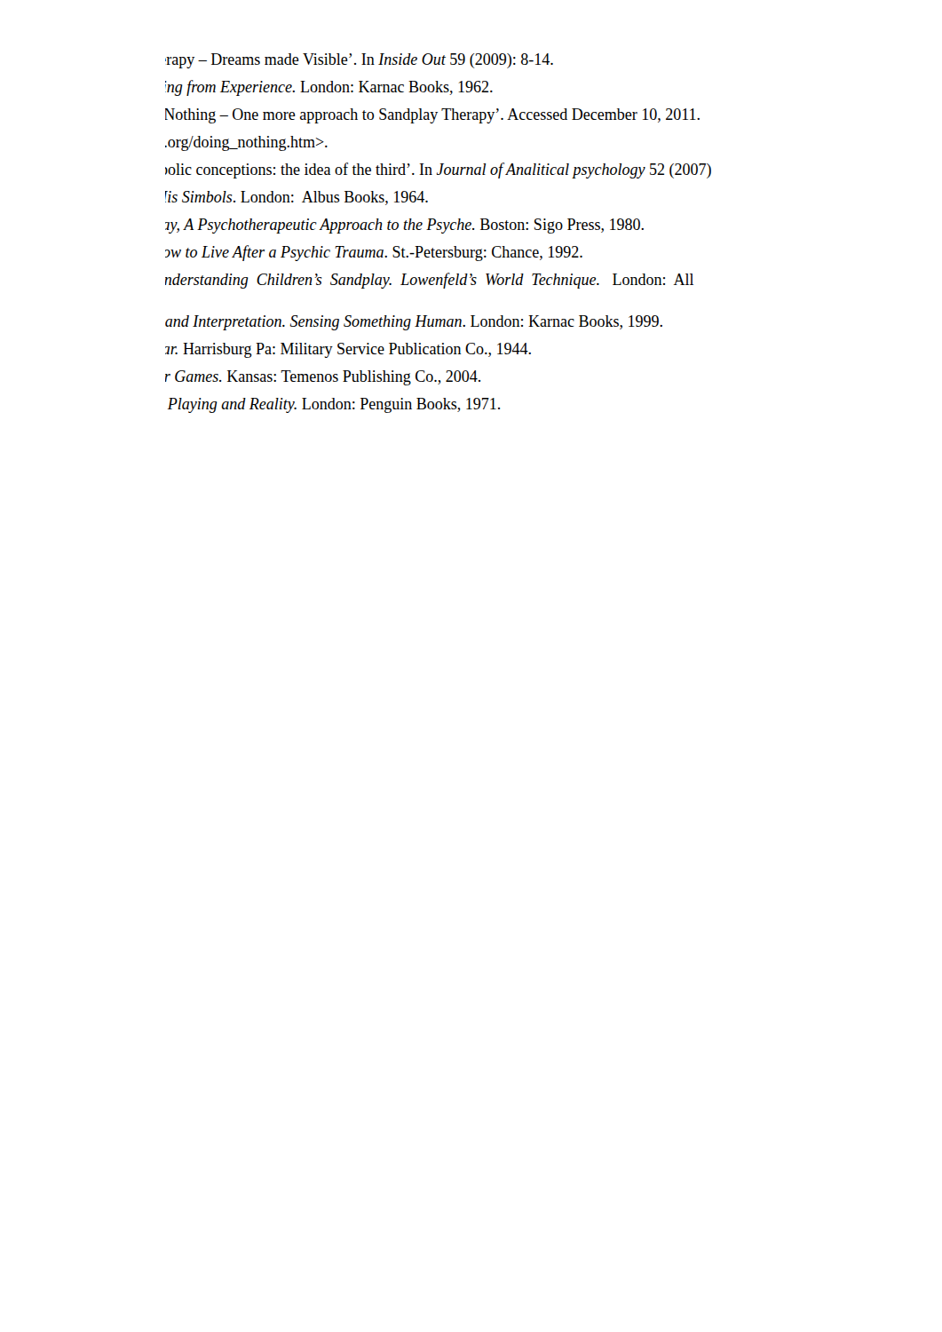Sand Therapy – Dreams made Visible’. In Inside Out 59 (2009): 8-14.
. Learning from Experience. London: Karnac Books, 1962.
‘Doing Nothing – One more approach to Sandplay Therapy’. Accessed December 10, 2011.
ndplay.org/doing_nothing.htm>.
n. ‘Symbolic conceptions: the idea of the third’. In Journal of Analitical psychology 52 (2007)
Ian and His Simbols. London: Albus Books, 1964.
Sandplay, A Psychotherapeutic Approach to the Psyche. Boston: Sigo Press, 1980.
amin. How to Live After a Psychic Trauma. St.-Petersburg: Chance, 1992.
rgaret. Understanding Children’s Sandplay. Lowenfeld’s World Technique. London: All
. Reverie and Interpretation. Sensing Something Human. London: Karnac Books, 1999.
rt of War. Harrisburg Pa: Military Service Publication Co., 1944.
G. Floor Games. Kansas: Temenos Publishing Co., 2004.
ald W. Playing and Reality. London: Penguin Books, 1971.